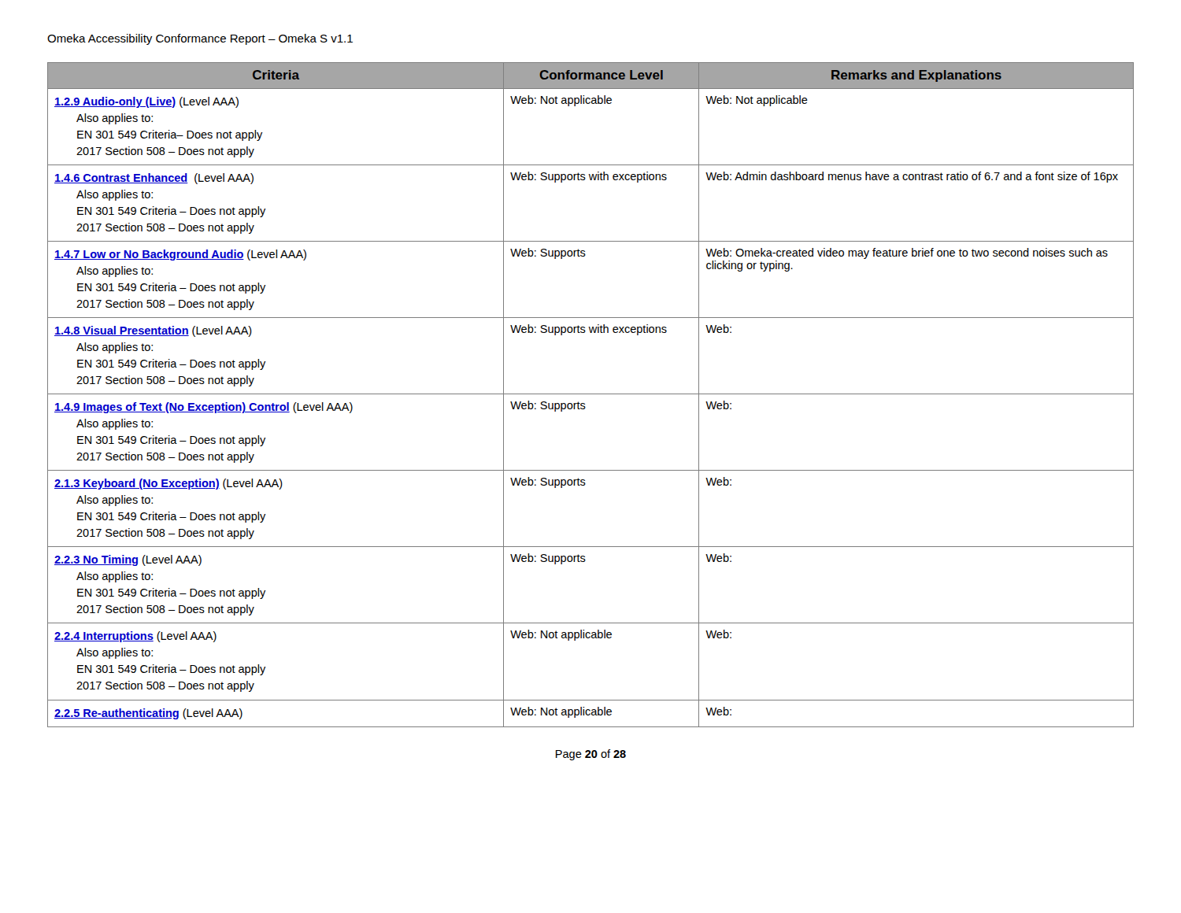Omeka Accessibility Conformance Report – Omeka S v1.1
| Criteria | Conformance Level | Remarks and Explanations |
| --- | --- | --- |
| 1.2.9 Audio-only (Live) (Level AAA) Also applies to: EN 301 549 Criteria– Does not apply 2017 Section 508 – Does not apply | Web: Not applicable | Web: Not applicable |
| 1.4.6 Contrast Enhanced (Level AAA) Also applies to: EN 301 549 Criteria – Does not apply 2017 Section 508 – Does not apply | Web: Supports with exceptions | Web: Admin dashboard menus have a contrast ratio of 6.7 and a font size of 16px |
| 1.4.7 Low or No Background Audio (Level AAA) Also applies to: EN 301 549 Criteria – Does not apply 2017 Section 508 – Does not apply | Web: Supports | Web: Omeka-created video may feature brief one to two second noises such as clicking or typing. |
| 1.4.8 Visual Presentation (Level AAA) Also applies to: EN 301 549 Criteria – Does not apply 2017 Section 508 – Does not apply | Web: Supports with exceptions | Web: |
| 1.4.9 Images of Text (No Exception) Control (Level AAA) Also applies to: EN 301 549 Criteria – Does not apply 2017 Section 508 – Does not apply | Web: Supports | Web: |
| 2.1.3 Keyboard (No Exception) (Level AAA) Also applies to: EN 301 549 Criteria – Does not apply 2017 Section 508 – Does not apply | Web: Supports | Web: |
| 2.2.3 No Timing (Level AAA) Also applies to: EN 301 549 Criteria – Does not apply 2017 Section 508 – Does not apply | Web: Supports | Web: |
| 2.2.4 Interruptions (Level AAA) Also applies to: EN 301 549 Criteria – Does not apply 2017 Section 508 – Does not apply | Web: Not applicable | Web: |
| 2.2.5 Re-authenticating (Level AAA) | Web: Not applicable | Web: |
Page 20 of 28